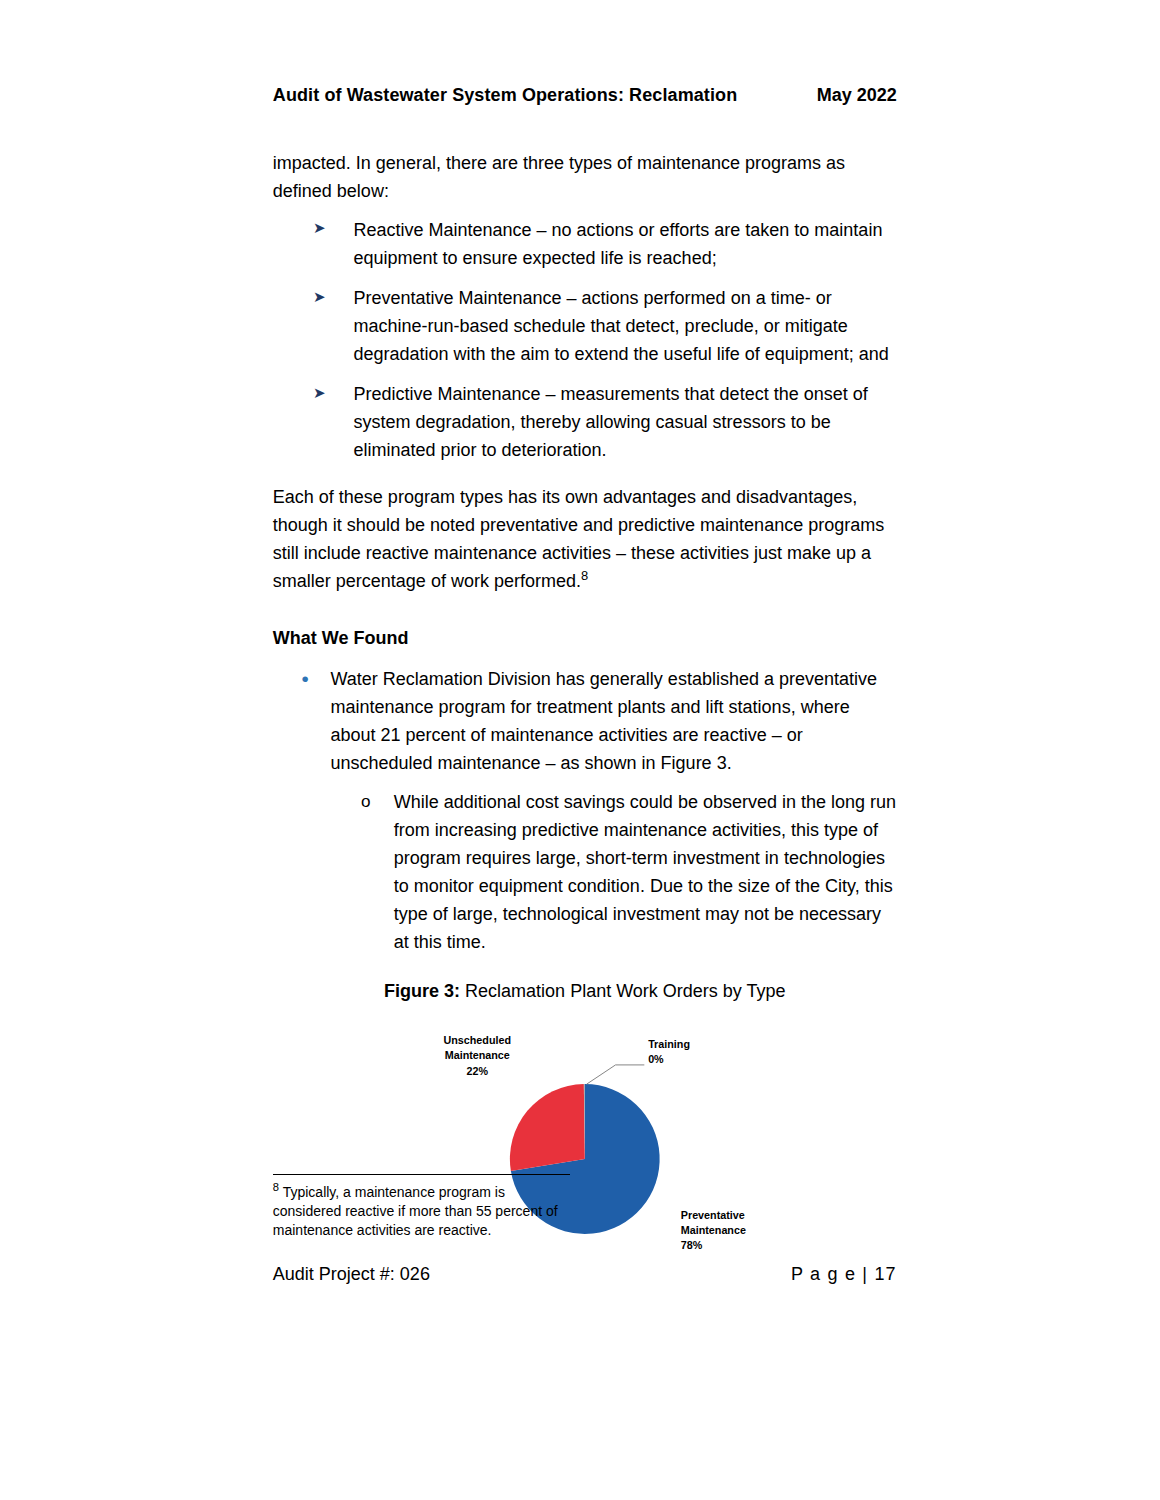Audit of Wastewater System Operations: Reclamation
May 2022
impacted. In general, there are three types of maintenance programs as defined below:
Reactive Maintenance – no actions or efforts are taken to maintain equipment to ensure expected life is reached;
Preventative Maintenance – actions performed on a time- or machine-run-based schedule that detect, preclude, or mitigate degradation with the aim to extend the useful life of equipment; and
Predictive Maintenance – measurements that detect the onset of system degradation, thereby allowing casual stressors to be eliminated prior to deterioration.
Each of these program types has its own advantages and disadvantages, though it should be noted preventative and predictive maintenance programs still include reactive maintenance activities – these activities just make up a smaller percentage of work performed.8
What We Found
Water Reclamation Division has generally established a preventative maintenance program for treatment plants and lift stations, where about 21 percent of maintenance activities are reactive – or unscheduled maintenance – as shown in Figure 3.
While additional cost savings could be observed in the long run from increasing predictive maintenance activities, this type of program requires large, short-term investment in technologies to monitor equipment condition. Due to the size of the City, this type of large, technological investment may not be necessary at this time.
Figure 3: Reclamation Plant Work Orders by Type
Unscheduled Maintenance 22% Training 0% Preventative Maintenance 78%
8 Typically, a maintenance program is considered reactive if more than 55 percent of maintenance activities are reactive.
Audit Project #: 026
P a g e | 17